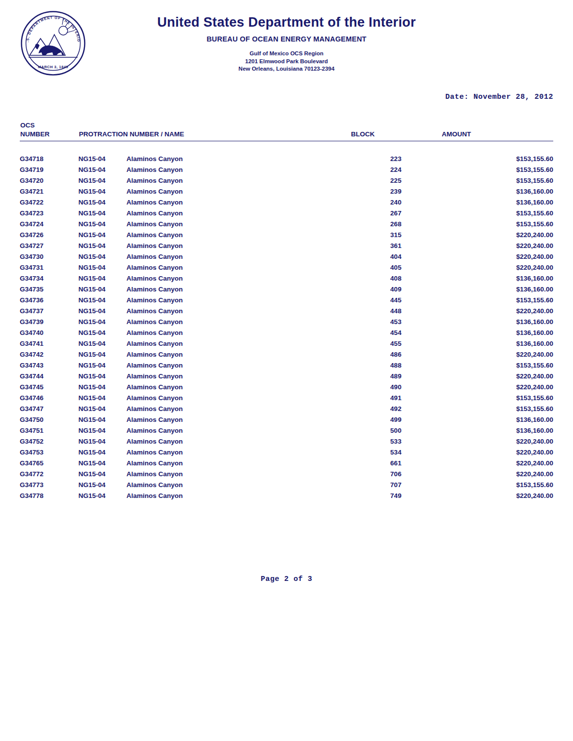MARCH 3, 1849 U.S. DEPARTMENT OF THE INTERIOR
United States Department of the Interior
BUREAU OF OCEAN ENERGY MANAGEMENT
Gulf of Mexico OCS Region
1201 Elmwood Park Boulevard
New Orleans, Louisiana 70123-2394
Date: November 28, 2012
| OCS | | | | |
| --- | --- | --- | --- | --- |
| NUMBER | PROTRACTION NUMBER / NAME | BLOCK | AMOUNT |
| G34718 | NG15-04 | Alaminos Canyon | 223 | $153,155.60 |
| G34719 | NG15-04 | Alaminos Canyon | 224 | $153,155.60 |
| G34720 | NG15-04 | Alaminos Canyon | 225 | $153,155.60 |
| G34721 | NG15-04 | Alaminos Canyon | 239 | $136,160.00 |
| G34722 | NG15-04 | Alaminos Canyon | 240 | $136,160.00 |
| G34723 | NG15-04 | Alaminos Canyon | 267 | $153,155.60 |
| G34724 | NG15-04 | Alaminos Canyon | 268 | $153,155.60 |
| G34726 | NG15-04 | Alaminos Canyon | 315 | $220,240.00 |
| G34727 | NG15-04 | Alaminos Canyon | 361 | $220,240.00 |
| G34730 | NG15-04 | Alaminos Canyon | 404 | $220,240.00 |
| G34731 | NG15-04 | Alaminos Canyon | 405 | $220,240.00 |
| G34734 | NG15-04 | Alaminos Canyon | 408 | $136,160.00 |
| G34735 | NG15-04 | Alaminos Canyon | 409 | $136,160.00 |
| G34736 | NG15-04 | Alaminos Canyon | 445 | $153,155.60 |
| G34737 | NG15-04 | Alaminos Canyon | 448 | $220,240.00 |
| G34739 | NG15-04 | Alaminos Canyon | 453 | $136,160.00 |
| G34740 | NG15-04 | Alaminos Canyon | 454 | $136,160.00 |
| G34741 | NG15-04 | Alaminos Canyon | 455 | $136,160.00 |
| G34742 | NG15-04 | Alaminos Canyon | 486 | $220,240.00 |
| G34743 | NG15-04 | Alaminos Canyon | 488 | $153,155.60 |
| G34744 | NG15-04 | Alaminos Canyon | 489 | $220,240.00 |
| G34745 | NG15-04 | Alaminos Canyon | 490 | $220,240.00 |
| G34746 | NG15-04 | Alaminos Canyon | 491 | $153,155.60 |
| G34747 | NG15-04 | Alaminos Canyon | 492 | $153,155.60 |
| G34750 | NG15-04 | Alaminos Canyon | 499 | $136,160.00 |
| G34751 | NG15-04 | Alaminos Canyon | 500 | $136,160.00 |
| G34752 | NG15-04 | Alaminos Canyon | 533 | $220,240.00 |
| G34753 | NG15-04 | Alaminos Canyon | 534 | $220,240.00 |
| G34765 | NG15-04 | Alaminos Canyon | 661 | $220,240.00 |
| G34772 | NG15-04 | Alaminos Canyon | 706 | $220,240.00 |
| G34773 | NG15-04 | Alaminos Canyon | 707 | $153,155.60 |
| G34778 | NG15-04 | Alaminos Canyon | 749 | $220,240.00 |
Page 2 of 3